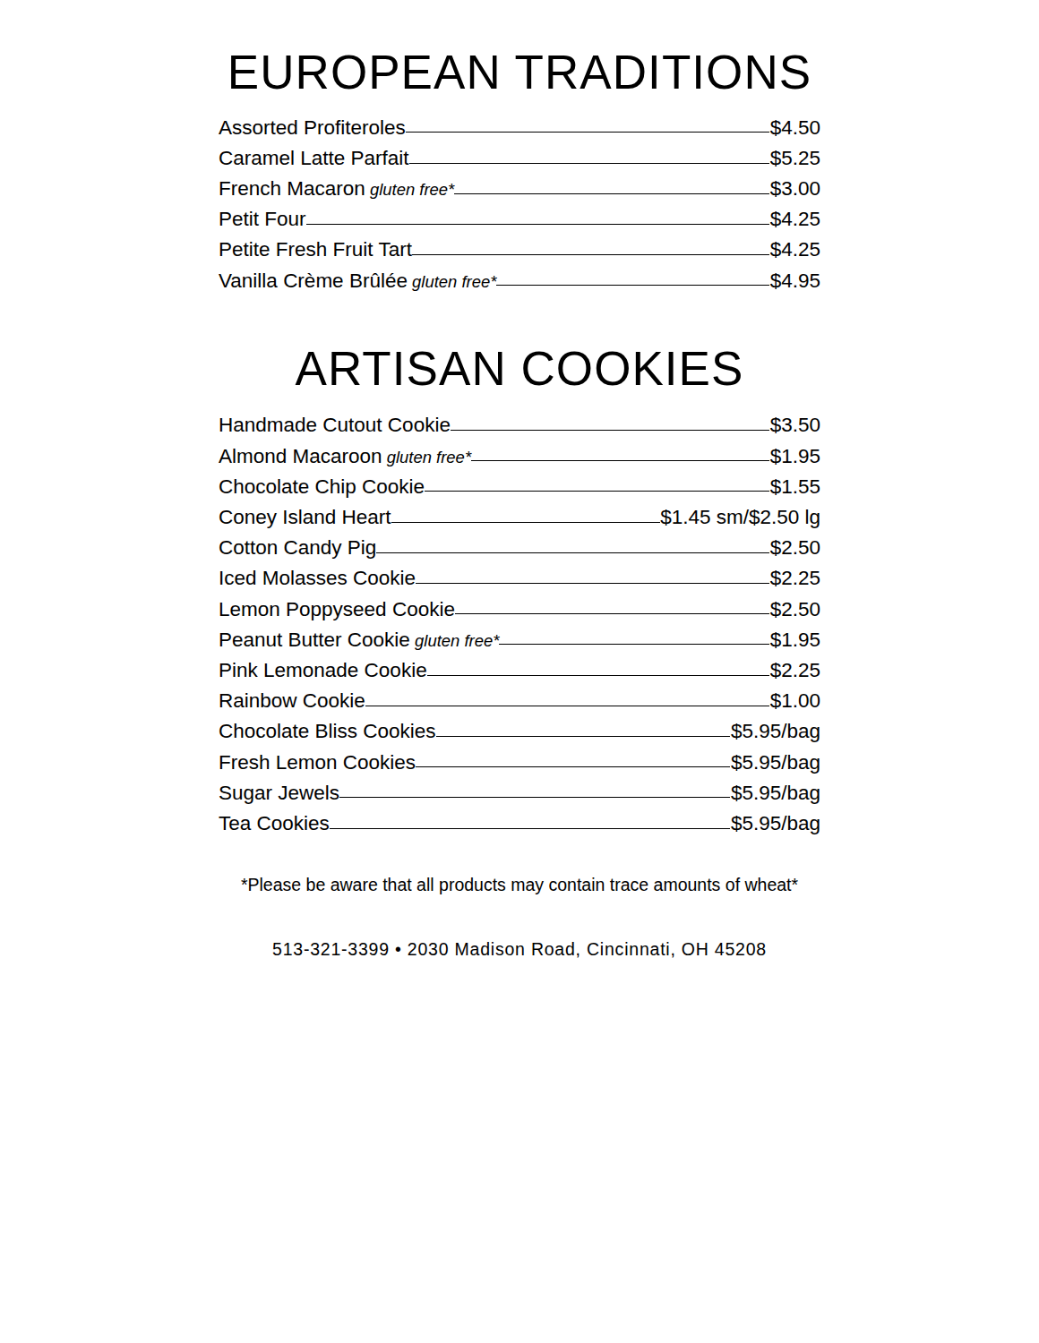EUROPEAN TRADITIONS
Assorted Profiteroles $4.50
Caramel Latte Parfait $5.25
French Macarongluten free* $3.00
Petit Four $4.25
Petite Fresh Fruit Tart $4.25
Vanilla Crème Brûléegluten free* $4.95
ARTISAN COOKIES
Handmade Cutout Cookie $3.50
Almond Macaroongluten free* $1.95
Chocolate Chip Cookie $1.55
Coney Island Heart $1.45 sm/$2.50 lg
Cotton Candy Pig $2.50
Iced Molasses Cookie $2.25
Lemon Poppyseed Cookie $2.50
Peanut Butter Cookiegluten free* $1.95
Pink Lemonade Cookie $2.25
Rainbow Cookie $1.00
Chocolate Bliss Cookies $5.95/bag
Fresh Lemon Cookies $5.95/bag
Sugar Jewels $5.95/bag
Tea Cookies $5.95/bag
*Please be aware that all products may contain trace amounts of wheat*
513-321-3399 • 2030 Madison Road, Cincinnati, OH 45208